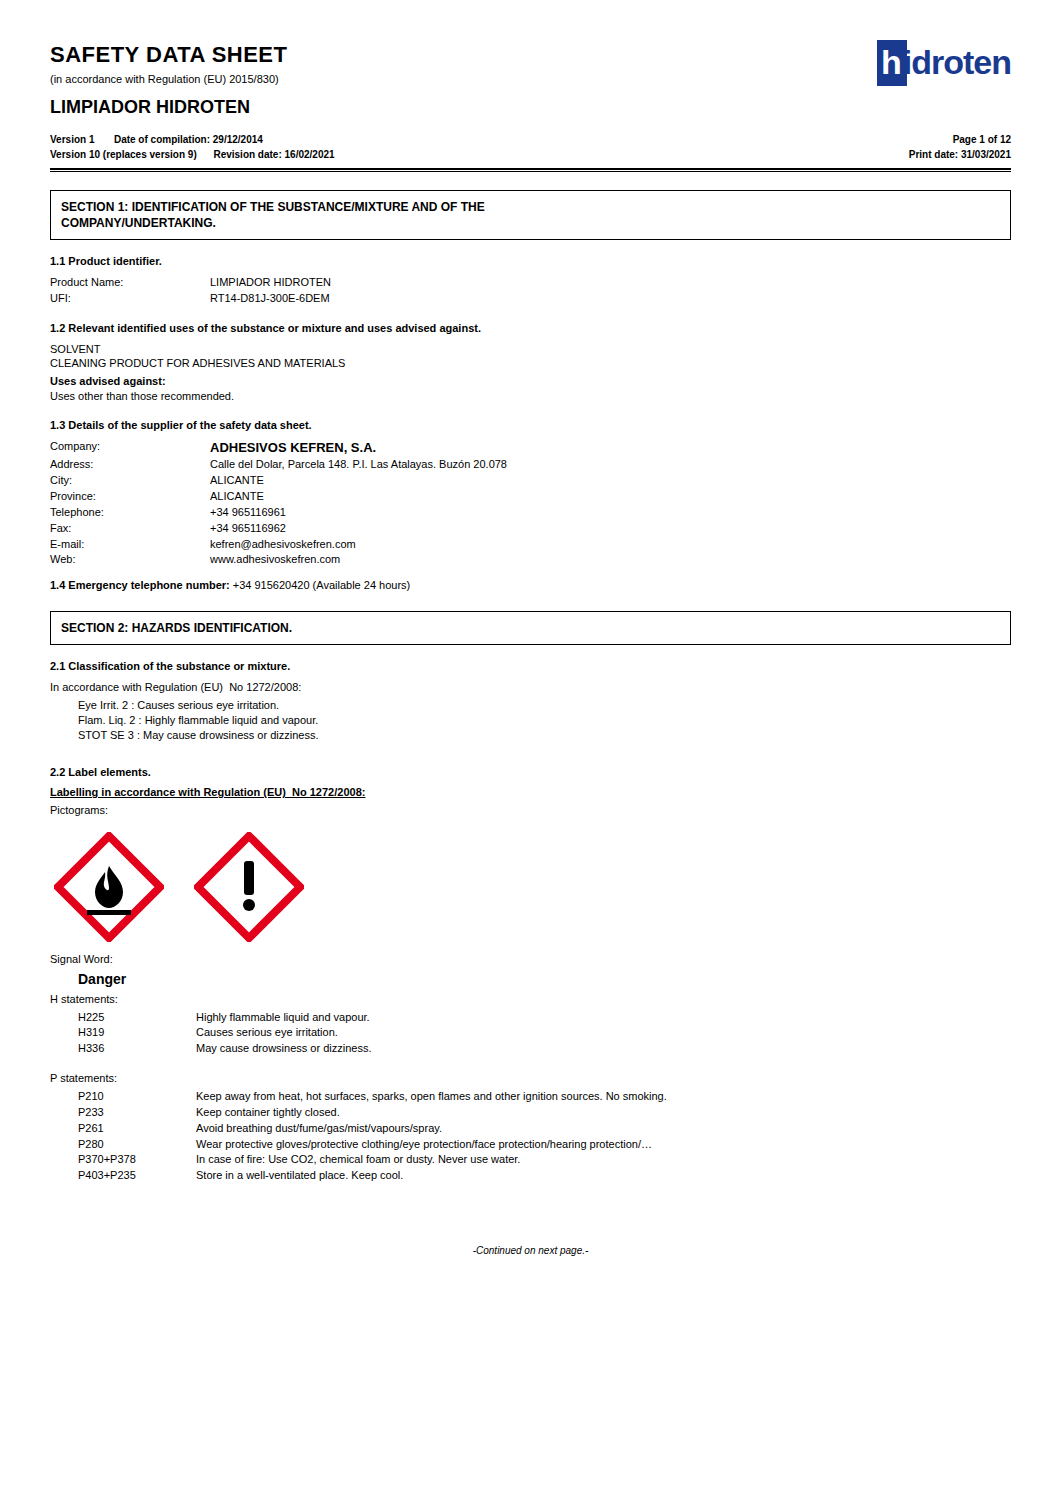SAFETY DATA SHEET
(in accordance with Regulation (EU) 2015/830)
LIMPIADOR HIDROTEN
hidroten
Version 1 Date of compilation: 29/12/2014
Version 10 (replaces version 9) Revision date: 16/02/2021
Page 1 of 12
Print date: 31/03/2021
SECTION 1: IDENTIFICATION OF THE SUBSTANCE/MIXTURE AND OF THE
COMPANY/UNDERTAKING.
1.1 Product identifier.
| Product Name: | LIMPIADOR HIDROTEN |
| UFI: | RT14-D81J-300E-6DEM |
1.2 Relevant identified uses of the substance or mixture and uses advised against.
SOLVENT
CLEANING PRODUCT FOR ADHESIVES AND MATERIALS
Uses advised against:
Uses other than those recommended.
1.3 Details of the supplier of the safety data sheet.
| Company: | ADHESIVOS KEFREN, S.A. |
| Address: | Calle del Dolar, Parcela 148. P.I. Las Atalayas. Buzón 20.078 |
| City: | ALICANTE |
| Province: | ALICANTE |
| Telephone: | +34 965116961 |
| Fax: | +34 965116962 |
| E-mail: | kefren@adhesivoskefren.com |
| Web: | www.adhesivoskefren.com |
1.4 Emergency telephone number: +34 915620420 (Available 24 hours)
SECTION 2: HAZARDS IDENTIFICATION.
2.1 Classification of the substance or mixture.
In accordance with Regulation (EU) No 1272/2008:
Eye Irrit. 2 : Causes serious eye irritation.
Flam. Liq. 2 : Highly flammable liquid and vapour.
STOT SE 3 : May cause drowsiness or dizziness.
2.2 Label elements.
Labelling in accordance with Regulation (EU) No 1272/2008:
Pictograms:
Signal Word:
Danger
H statements:
| H225 | Highly flammable liquid and vapour. |
| H319 | Causes serious eye irritation. |
| H336 | May cause drowsiness or dizziness. |
P statements:
| P210 | Keep away from heat, hot surfaces, sparks, open flames and other ignition sources. No smoking. |
| P233 | Keep container tightly closed. |
| P261 | Avoid breathing dust/fume/gas/mist/vapours/spray. |
| P280 | Wear protective gloves/protective clothing/eye protection/face protection/hearing protection/… |
| P370+P378 | In case of fire: Use CO2, chemical foam or dusty. Never use water. |
| P403+P235 | Store in a well-ventilated place. Keep cool. |
-Continued on next page.-